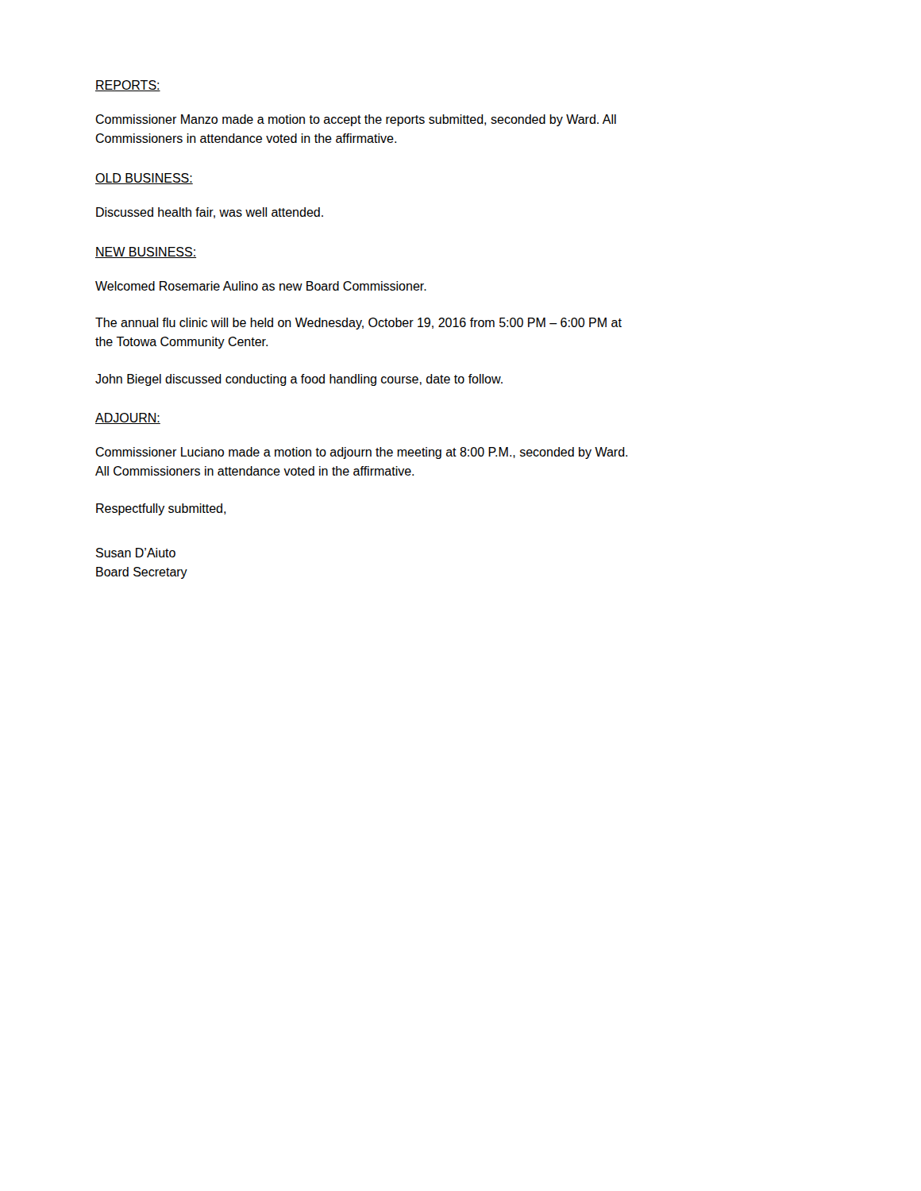REPORTS:
Commissioner Manzo made a motion to accept the reports submitted, seconded by Ward. All Commissioners in attendance voted in the affirmative.
OLD BUSINESS:
Discussed health fair, was well attended.
NEW BUSINESS:
Welcomed Rosemarie Aulino as new Board Commissioner.
The annual flu clinic will be held on Wednesday, October 19, 2016 from 5:00 PM – 6:00 PM at the Totowa Community Center.
John Biegel discussed conducting a food handling course, date to follow.
ADJOURN:
Commissioner Luciano made a motion to adjourn the meeting at 8:00 P.M., seconded by Ward. All Commissioners in attendance voted in the affirmative.
Respectfully submitted,
Susan D’Aiuto
Board Secretary